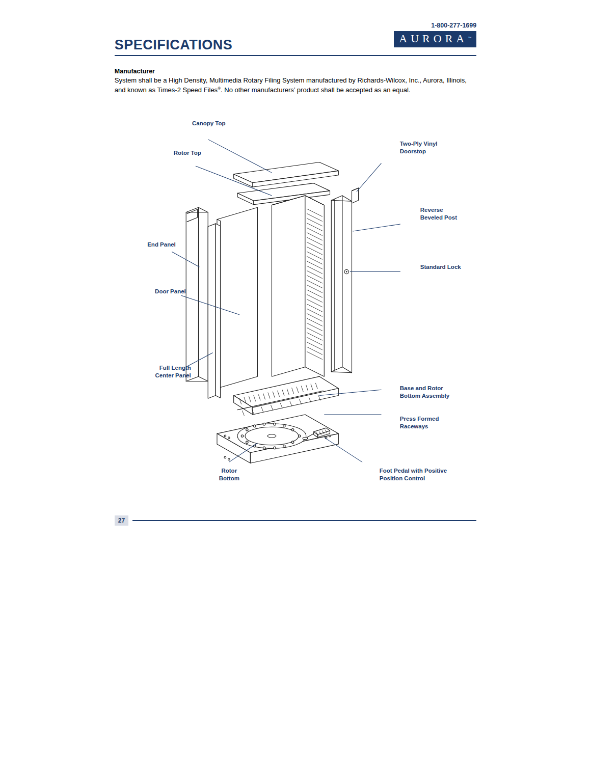SPECIFICATIONS
1-800-277-1699
www.timestwo.com
AURORA™
Manufacturer
System shall be a High Density, Multimedia Rotary Filing System manufactured by Richards-Wilcox, Inc., Aurora, Illinois, and known as Times-2 Speed Files®. No other manufacturers’ product shall be accepted as an equal.
Canopy Top
Rotor Top
Two-Ply Vinyl
Doorstop
Reverse
Beveled Post
Standard Lock
End Panel
Door Panel
Full Length
Center Panel
Base and Rotor
Bottom Assembly
Press Formed
Raceways
Rotor
Bottom
Foot Pedal with Positive
Position Control
27